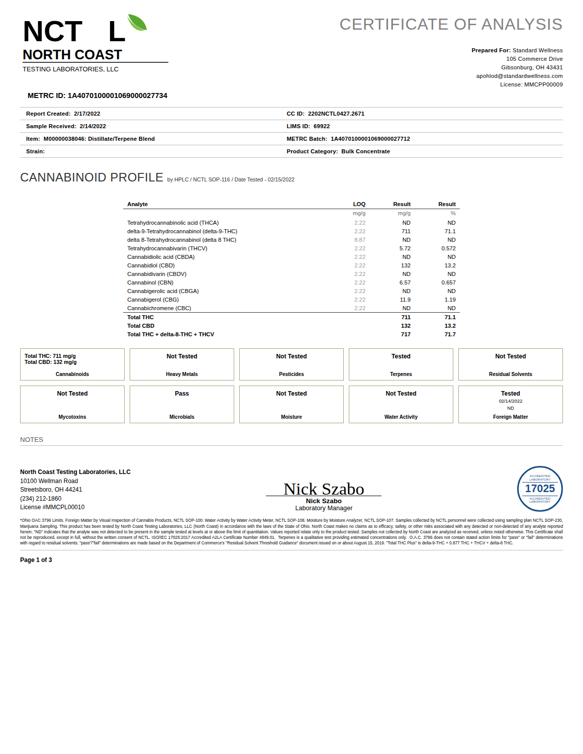NCT L NORTH COAST TESTING LABORATORIES, LLC
CERTIFICATE OF ANALYSIS
Prepared For: Standard Wellness
105 Commerce Drive
Gibsonburg, OH 43431
apohlod@standardwellness.com
License: MMCPP00009
METRC ID: 1A4070100001069000027734
| Report Created: 2/17/2022 | CC ID: 2202NCTL0427.2671 |
| Sample Received: 2/14/2022 | LIMS ID: 69922 |
| Item: M00000038046: Distillate/Terpene Blend | METRC Batch: 1A4070100001069000027712 |
| Strain: | Product Category: Bulk Concentrate |
CANNABINOID PROFILE by HPLC / NCTL SOP-116 / Date Tested - 02/15/2022
| Analyte | LOQ | Result | Result |
| --- | --- | --- | --- |
| | mg/g | mg/g | % |
| Tetrahydrocannabinolic acid (THCA) | 2.22 | ND | ND |
| delta-9-Tetrahydrocannabinol (delta-9-THC) | 2.22 | 711 | 71.1 |
| delta 8-Tetrahydrocannabinol (delta 8 THC) | 8.87 | ND | ND |
| Tetrahydrocannabivarin (THCV) | 2.22 | 5.72 | 0.572 |
| Cannabidiolic acid (CBDA) | 2.22 | ND | ND |
| Cannabidiol (CBD) | 2.22 | 132 | 13.2 |
| Cannabidivarin (CBDV) | 2.22 | ND | ND |
| Cannabinol (CBN) | 2.22 | 6.57 | 0.657 |
| Cannabigerolic acid (CBGA) | 2.22 | ND | ND |
| Cannabigerol (CBG) | 2.22 | 11.9 | 1.19 |
| Cannabichromene (CBC) | 2.22 | ND | ND |
| Total THC | | 711 | 71.1 |
| Total CBD | | 132 | 13.2 |
| Total THC + delta-8-THC + THCV | | 717 | 71.7 |
Total THC: 711 mg/g
Total CBD: 132 mg/g
Cannabinoids
Not Tested
Heavy Metals
Not Tested
Pesticides
Tested
Terpenes
Not Tested
Residual Solvents
Not Tested
Mycotoxins
Pass
Microbials
Not Tested
Moisture
Not Tested
Water Activity
Tested
02/14/2022
ND
Foreign Matter
NOTES
North Coast Testing Laboratories, LLC
10100 Wellman Road
Streetsboro, OH 44241
(234) 212-1860
License #MMCPL00010
Nick Szabo
Nick Szabo
Laboratory Manager
ACCREDITED LABORATORY
17025
ACCREDITED LABORATORY
*Ohio OAC 3796 Limits. Foreign Matter by Visual Inspection of Cannabis Products, NCTL SOP-100. Water Activity by Water Activity Meter, NCTL SOP-108. Moisture by Moisture Analyzer, NCTL SOP-107. Samples collected by NCTL personnel were collected using sampling plan NCTL SOP-230, Marijuana Sampling. This product has been tested by North Coast Testing Laboratories, LLC (North Coast) in accordance with the laws of the State of Ohio. North Coast makes no claims as to efficacy, safety, or other risks associated with any detected or non-detected of any analyte reported herein. "ND" indicates that the analyte was not detected to be present in the sample tested at levels at or above the limit of quantitation. Values reported relate only to the product tested. Samples not collected by North Coast are analyzed as received, unless noted otherwise. This Certificate shall not be reproduced, except in full, without the written consent of NCTL. ISO/IEC 17025:2017 Accredited A2LA Certificate Number 4849.01. Terpenes is a qualitative test providing estimated concentrations only. O.A.C. 3796 does not contain stated action limits for "pass" or "fail" determinations with regard to residual solvents; "pass"/"fail" determinations are made based on the Department of Commerce's "Residual Solvent Threshold Guidance" document issued on or about August 15, 2019. "Total THC Plus" is delta-9-THC + 0.877 THC + THCV + delta-8 THC.
Page 1 of 3